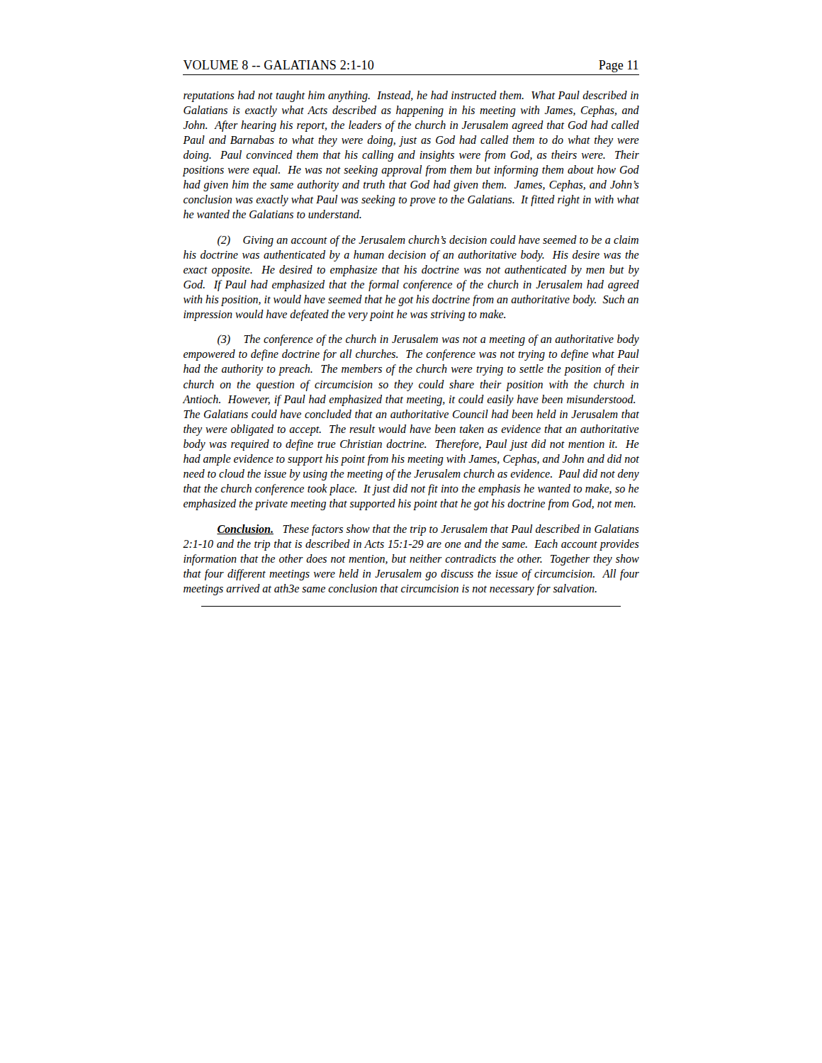VOLUME 8 -- GALATIANS 2:1-10 Page 11
reputations had not taught him anything. Instead, he had instructed them. What Paul described in Galatians is exactly what Acts described as happening in his meeting with James, Cephas, and John. After hearing his report, the leaders of the church in Jerusalem agreed that God had called Paul and Barnabas to what they were doing, just as God had called them to do what they were doing. Paul convinced them that his calling and insights were from God, as theirs were. Their positions were equal. He was not seeking approval from them but informing them about how God had given him the same authority and truth that God had given them. James, Cephas, and John’s conclusion was exactly what Paul was seeking to prove to the Galatians. It fitted right in with what he wanted the Galatians to understand.
(2) Giving an account of the Jerusalem church’s decision could have seemed to be a claim his doctrine was authenticated by a human decision of an authoritative body. His desire was the exact opposite. He desired to emphasize that his doctrine was not authenticated by men but by God. If Paul had emphasized that the formal conference of the church in Jerusalem had agreed with his position, it would have seemed that he got his doctrine from an authoritative body. Such an impression would have defeated the very point he was striving to make.
(3) The conference of the church in Jerusalem was not a meeting of an authoritative body empowered to define doctrine for all churches. The conference was not trying to define what Paul had the authority to preach. The members of the church were trying to settle the position of their church on the question of circumcision so they could share their position with the church in Antioch. However, if Paul had emphasized that meeting, it could easily have been misunderstood. The Galatians could have concluded that an authoritative Council had been held in Jerusalem that they were obligated to accept. The result would have been taken as evidence that an authoritative body was required to define true Christian doctrine. Therefore, Paul just did not mention it. He had ample evidence to support his point from his meeting with James, Cephas, and John and did not need to cloud the issue by using the meeting of the Jerusalem church as evidence. Paul did not deny that the church conference took place. It just did not fit into the emphasis he wanted to make, so he emphasized the private meeting that supported his point that he got his doctrine from God, not men.
Conclusion. These factors show that the trip to Jerusalem that Paul described in Galatians 2:1-10 and the trip that is described in Acts 15:1-29 are one and the same. Each account provides information that the other does not mention, but neither contradicts the other. Together they show that four different meetings were held in Jerusalem go discuss the issue of circumcision. All four meetings arrived at ath3e same conclusion that circumcision is not necessary for salvation.